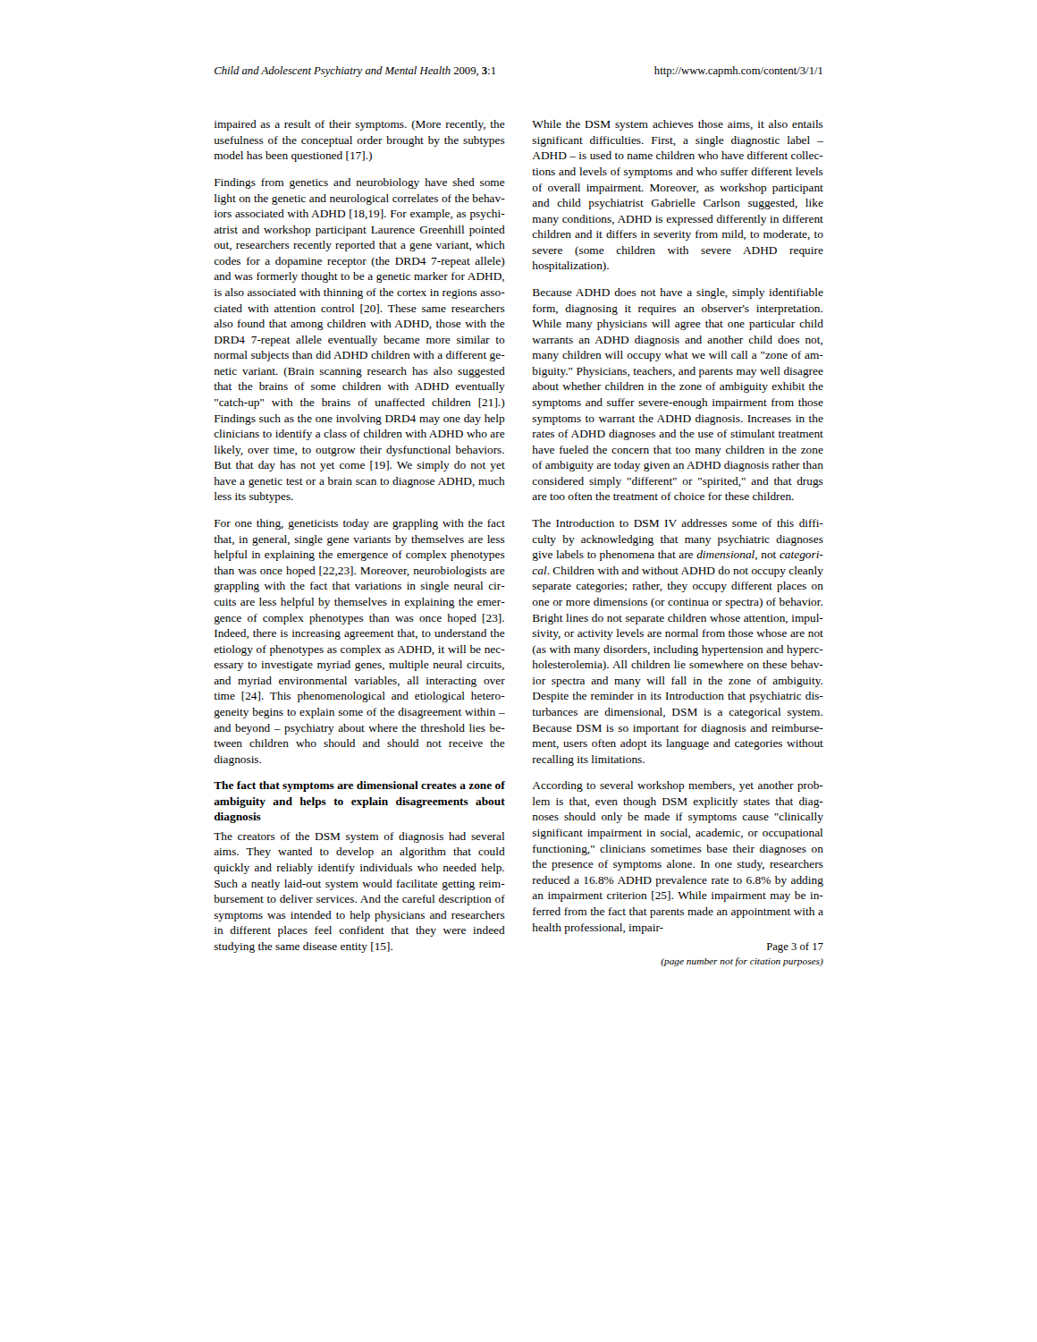Child and Adolescent Psychiatry and Mental Health 2009, 3:1
http://www.capmh.com/content/3/1/1
impaired as a result of their symptoms. (More recently, the usefulness of the conceptual order brought by the subtypes model has been questioned [17].)
Findings from genetics and neurobiology have shed some light on the genetic and neurological correlates of the behaviors associated with ADHD [18,19]. For example, as psychiatrist and workshop participant Laurence Greenhill pointed out, researchers recently reported that a gene variant, which codes for a dopamine receptor (the DRD4 7-repeat allele) and was formerly thought to be a genetic marker for ADHD, is also associated with thinning of the cortex in regions associated with attention control [20]. These same researchers also found that among children with ADHD, those with the DRD4 7-repeat allele eventually became more similar to normal subjects than did ADHD children with a different genetic variant. (Brain scanning research has also suggested that the brains of some children with ADHD eventually "catch-up" with the brains of unaffected children [21].) Findings such as the one involving DRD4 may one day help clinicians to identify a class of children with ADHD who are likely, over time, to outgrow their dysfunctional behaviors. But that day has not yet come [19]. We simply do not yet have a genetic test or a brain scan to diagnose ADHD, much less its subtypes.
For one thing, geneticists today are grappling with the fact that, in general, single gene variants by themselves are less helpful in explaining the emergence of complex phenotypes than was once hoped [22,23]. Moreover, neurobiologists are grappling with the fact that variations in single neural circuits are less helpful by themselves in explaining the emergence of complex phenotypes than was once hoped [23]. Indeed, there is increasing agreement that, to understand the etiology of phenotypes as complex as ADHD, it will be necessary to investigate myriad genes, multiple neural circuits, and myriad environmental variables, all interacting over time [24]. This phenomenological and etiological heterogeneity begins to explain some of the disagreement within – and beyond – psychiatry about where the threshold lies between children who should and should not receive the diagnosis.
The fact that symptoms are dimensional creates a zone of ambiguity and helps to explain disagreements about diagnosis
The creators of the DSM system of diagnosis had several aims. They wanted to develop an algorithm that could quickly and reliably identify individuals who needed help. Such a neatly laid-out system would facilitate getting reimbursement to deliver services. And the careful description of symptoms was intended to help physicians and researchers in different places feel confident that they were indeed studying the same disease entity [15].
While the DSM system achieves those aims, it also entails significant difficulties. First, a single diagnostic label – ADHD – is used to name children who have different collections and levels of symptoms and who suffer different levels of overall impairment. Moreover, as workshop participant and child psychiatrist Gabrielle Carlson suggested, like many conditions, ADHD is expressed differently in different children and it differs in severity from mild, to moderate, to severe (some children with severe ADHD require hospitalization).
Because ADHD does not have a single, simply identifiable form, diagnosing it requires an observer's interpretation. While many physicians will agree that one particular child warrants an ADHD diagnosis and another child does not, many children will occupy what we will call a "zone of ambiguity." Physicians, teachers, and parents may well disagree about whether children in the zone of ambiguity exhibit the symptoms and suffer severe-enough impairment from those symptoms to warrant the ADHD diagnosis. Increases in the rates of ADHD diagnoses and the use of stimulant treatment have fueled the concern that too many children in the zone of ambiguity are today given an ADHD diagnosis rather than considered simply "different" or "spirited," and that drugs are too often the treatment of choice for these children.
The Introduction to DSM IV addresses some of this difficulty by acknowledging that many psychiatric diagnoses give labels to phenomena that are dimensional, not categorical. Children with and without ADHD do not occupy cleanly separate categories; rather, they occupy different places on one or more dimensions (or continua or spectra) of behavior. Bright lines do not separate children whose attention, impulsivity, or activity levels are normal from those whose are not (as with many disorders, including hypertension and hypercholesterolemia). All children lie somewhere on these behavior spectra and many will fall in the zone of ambiguity. Despite the reminder in its Introduction that psychiatric disturbances are dimensional, DSM is a categorical system. Because DSM is so important for diagnosis and reimbursement, users often adopt its language and categories without recalling its limitations.
According to several workshop members, yet another problem is that, even though DSM explicitly states that diagnoses should only be made if symptoms cause "clinically significant impairment in social, academic, or occupational functioning," clinicians sometimes base their diagnoses on the presence of symptoms alone. In one study, researchers reduced a 16.8% ADHD prevalence rate to 6.8% by adding an impairment criterion [25]. While impairment may be inferred from the fact that parents made an appointment with a health professional, impair-
Page 3 of 17
(page number not for citation purposes)